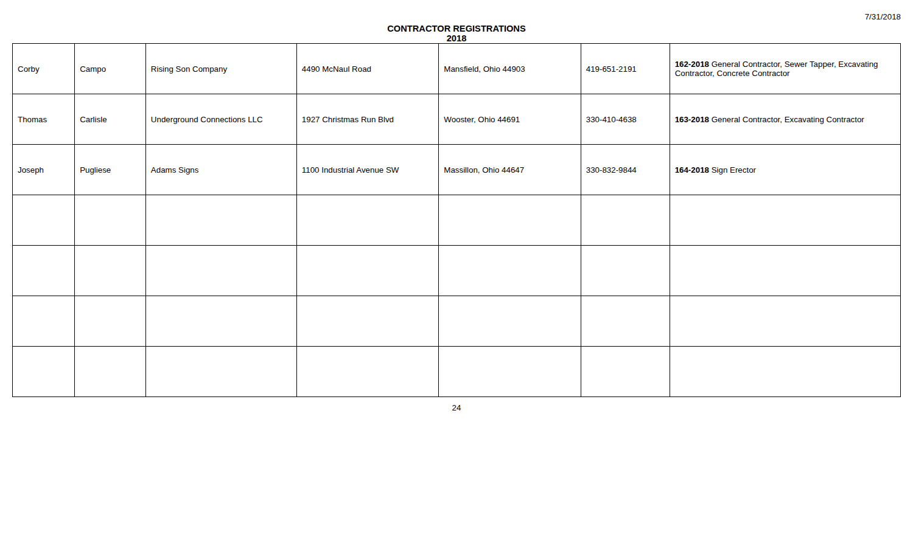7/31/2018
CONTRACTOR REGISTRATIONS
2018
| Corby | Campo | Rising Son Company | 4490 McNaul Road | Mansfield, Ohio 44903 | 419-651-2191 | 162-2018 General Contractor, Sewer Tapper, Excavating Contractor, Concrete Contractor |
| Thomas | Carlisle | Underground Connections LLC | 1927 Christmas Run Blvd | Wooster, Ohio 44691 | 330-410-4638 | 163-2018 General Contractor, Excavating Contractor |
| Joseph | Pugliese | Adams Signs | 1100 Industrial Avenue SW | Massillon, Ohio 44647 | 330-832-9844 | 164-2018 Sign Erector |
24